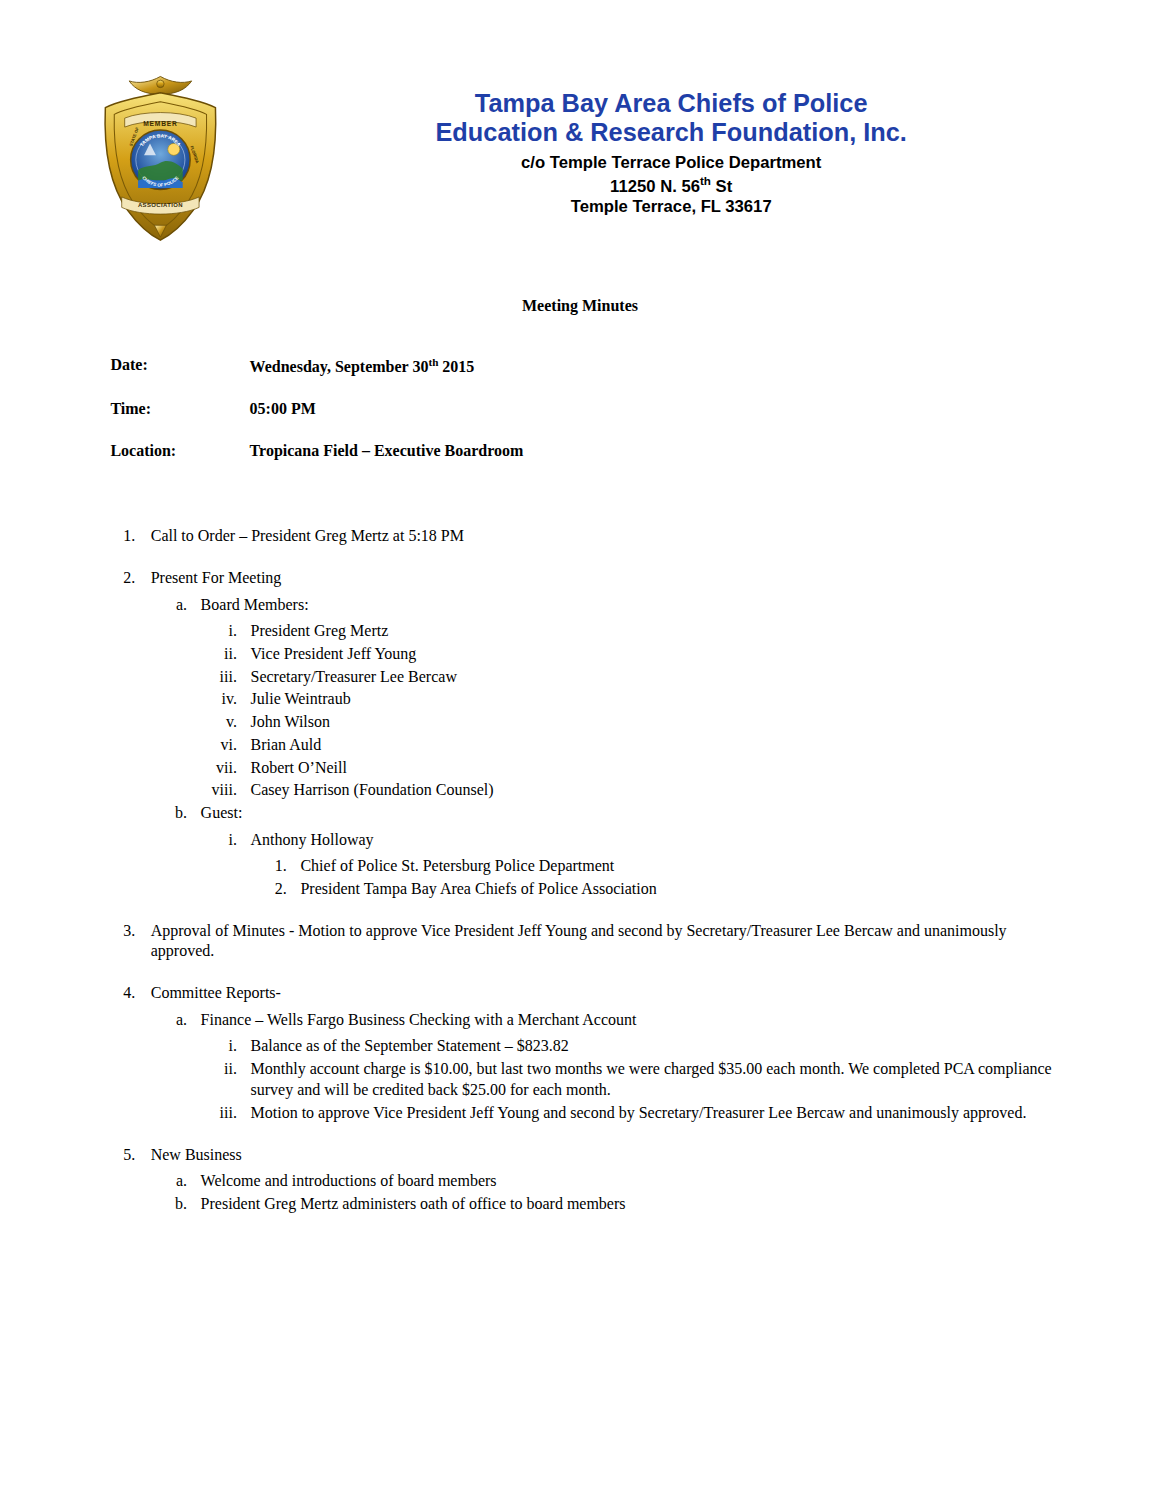MEMBER TAMPA BAY AREA CHIEFS OF POLICE STATE OF FLORIDA ASSOCIATION
Tampa Bay Area Chiefs of Police
Education & Research Foundation, Inc.
c/o Temple Terrace Police Department
11250 N. 56th St
Temple Terrace, FL 33617
Meeting Minutes
| Date: | Wednesday, September 30 th 2015 |
| Time: | 05:00 PM |
| Location: | Tropicana Field – Executive Boardroom |
Call to Order – President Greg Mertz at 5:18 PM
Present For Meeting
Board Members:
President Greg Mertz
Vice President Jeff Young
Secretary/Treasurer Lee Bercaw
Julie Weintraub
John Wilson
Brian Auld
Robert O’Neill
Casey Harrison (Foundation Counsel)
Guest:
Anthony Holloway
Chief of Police St. Petersburg Police Department
President Tampa Bay Area Chiefs of Police Association
Approval of Minutes - Motion to approve Vice President Jeff Young and second by Secretary/Treasurer Lee Bercaw and unanimously approved.
Committee Reports-
Finance – Wells Fargo Business Checking with a Merchant Account
Balance as of the September Statement – $823.82
Monthly account charge is $10.00, but last two months we were charged $35.00 each month. We completed PCA compliance survey and will be credited back $25.00 for each month.
Motion to approve Vice President Jeff Young and second by Secretary/Treasurer Lee Bercaw and unanimously approved.
New Business
Welcome and introductions of board members
President Greg Mertz administers oath of office to board members